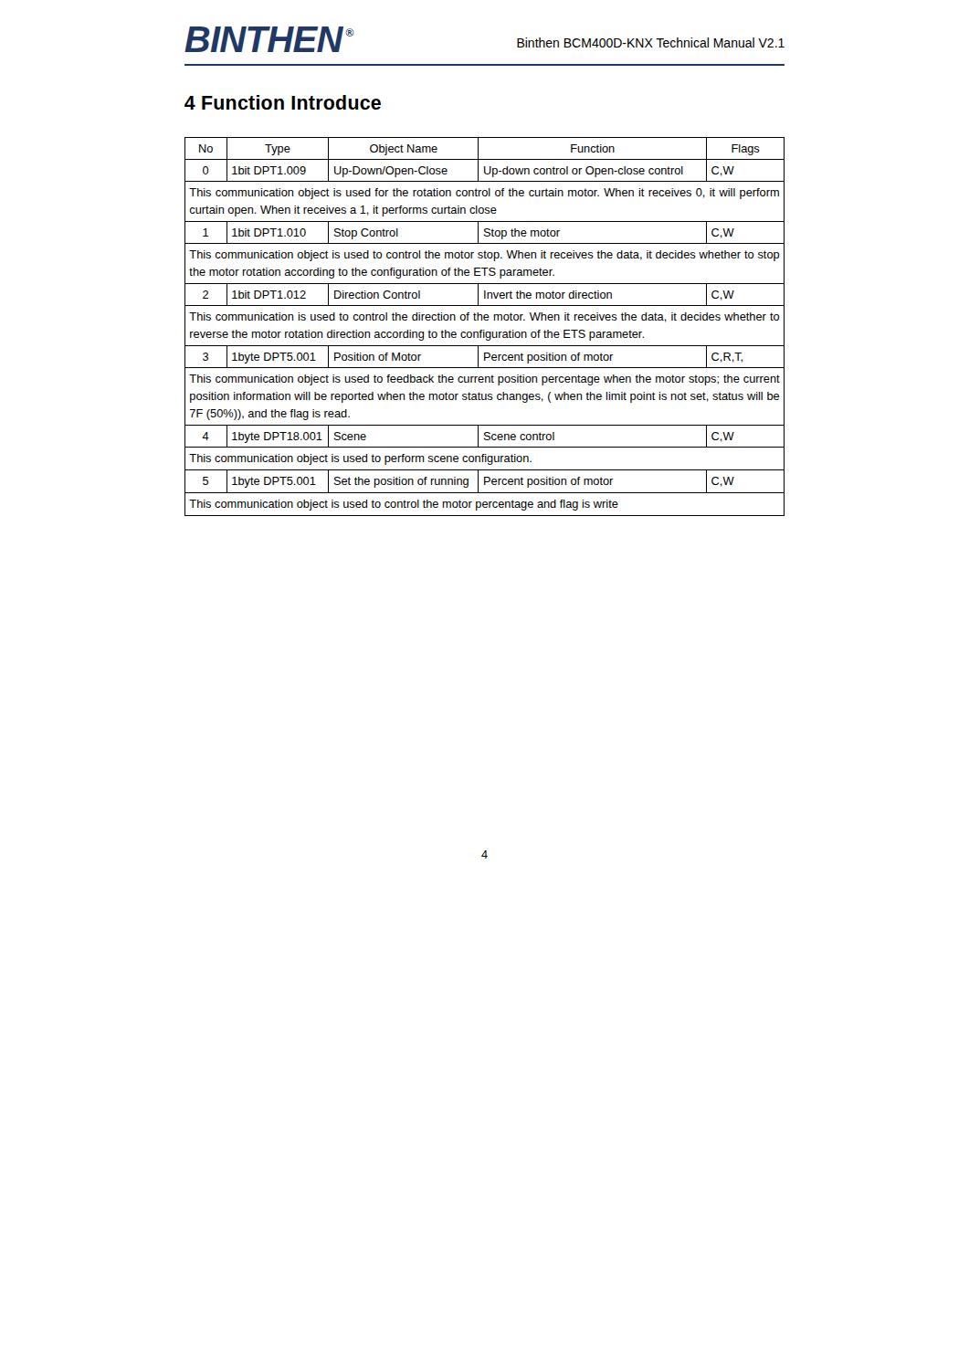BINTHEN®
Binthen BCM400D-KNX Technical Manual V2.1
4 Function Introduce
| No | Type | Object Name | Function | Flags |
| --- | --- | --- | --- | --- |
| 0 | 1bit DPT1.009 | Up-Down/Open-Close | Up-down control or Open-close control | C,W |
| This communication object is used for the rotation control of the curtain motor. When it receives 0, it will perform curtain open. When it receives a 1, it performs curtain close |
| 1 | 1bit DPT1.010 | Stop Control | Stop the motor | C,W |
| This communication object is used to control the motor stop. When it receives the data, it decides whether to stop the motor rotation according to the configuration of the ETS parameter. |
| 2 | 1bit DPT1.012 | Direction Control | Invert the motor direction | C,W |
| This communication is used to control the direction of the motor. When it receives the data, it decides whether to reverse the motor rotation direction according to the configuration of the ETS parameter. |
| 3 | 1byte DPT5.001 | Position of Motor | Percent position of motor | C,R,T, |
| This communication object is used to feedback the current position percentage when the motor stops; the current position information will be reported when the motor status changes, ( when the limit point is not set, status will be 7F (50%)), and the flag is read. |
| 4 | 1byte DPT18.001 | Scene | Scene control | C,W |
| This communication object is used to perform scene configuration. |
| 5 | 1byte DPT5.001 | Set the position of running | Percent position of motor | C,W |
| This communication object is used to control the motor percentage and flag is write |
4